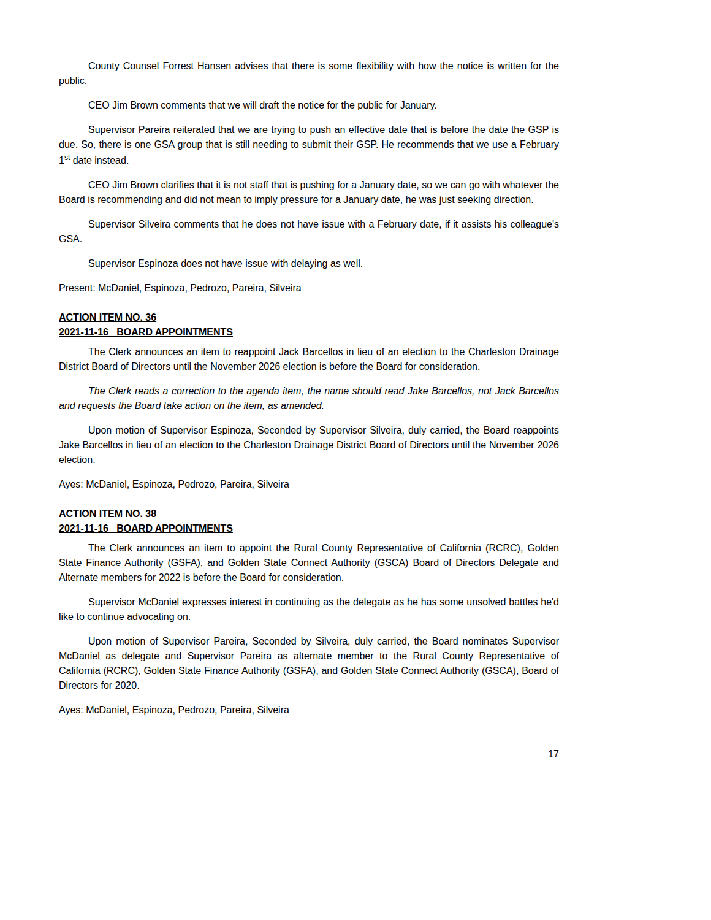County Counsel Forrest Hansen advises that there is some flexibility with how the notice is written for the public.
CEO Jim Brown comments that we will draft the notice for the public for January.
Supervisor Pareira reiterated that we are trying to push an effective date that is before the date the GSP is due. So, there is one GSA group that is still needing to submit their GSP. He recommends that we use a February 1st date instead.
CEO Jim Brown clarifies that it is not staff that is pushing for a January date, so we can go with whatever the Board is recommending and did not mean to imply pressure for a January date, he was just seeking direction.
Supervisor Silveira comments that he does not have issue with a February date, if it assists his colleague's GSA.
Supervisor Espinoza does not have issue with delaying as well.
Present: McDaniel, Espinoza, Pedrozo, Pareira, Silveira
ACTION ITEM NO. 36
2021-11-16 BOARD APPOINTMENTS
The Clerk announces an item to reappoint Jack Barcellos in lieu of an election to the Charleston Drainage District Board of Directors until the November 2026 election is before the Board for consideration.
The Clerk reads a correction to the agenda item, the name should read Jake Barcellos, not Jack Barcellos and requests the Board take action on the item, as amended.
Upon motion of Supervisor Espinoza, Seconded by Supervisor Silveira, duly carried, the Board reappoints Jake Barcellos in lieu of an election to the Charleston Drainage District Board of Directors until the November 2026 election.
Ayes: McDaniel, Espinoza, Pedrozo, Pareira, Silveira
ACTION ITEM NO. 38
2021-11-16 BOARD APPOINTMENTS
The Clerk announces an item to appoint the Rural County Representative of California (RCRC), Golden State Finance Authority (GSFA), and Golden State Connect Authority (GSCA) Board of Directors Delegate and Alternate members for 2022 is before the Board for consideration.
Supervisor McDaniel expresses interest in continuing as the delegate as he has some unsolved battles he'd like to continue advocating on.
Upon motion of Supervisor Pareira, Seconded by Silveira, duly carried, the Board nominates Supervisor McDaniel as delegate and Supervisor Pareira as alternate member to the Rural County Representative of California (RCRC), Golden State Finance Authority (GSFA), and Golden State Connect Authority (GSCA), Board of Directors for 2020.
Ayes: McDaniel, Espinoza, Pedrozo, Pareira, Silveira
17